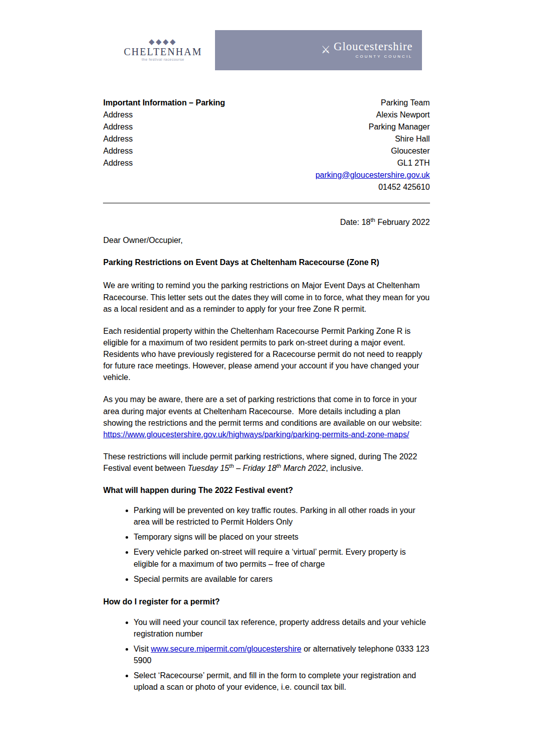◆◆◆◆
CHELTENHAM
the festival racecourse
⚔
Gloucestershire
COUNTY COUNCIL
Important Information – Parking
Address
Address
Address
Address
Address
Parking Team
Alexis Newport
Parking Manager
Shire Hall
Gloucester
GL1 2TH
parking@gloucestershire.gov.uk
01452 425610
Date: 18th February 2022
Dear Owner/Occupier,
Parking Restrictions on Event Days at Cheltenham Racecourse (Zone R)
We are writing to remind you the parking restrictions on Major Event Days at Cheltenham Racecourse. This letter sets out the dates they will come in to force, what they mean for you as a local resident and as a reminder to apply for your free Zone R permit.
Each residential property within the Cheltenham Racecourse Permit Parking Zone R is eligible for a maximum of two resident permits to park on-street during a major event. Residents who have previously registered for a Racecourse permit do not need to reapply for future race meetings. However, please amend your account if you have changed your vehicle.
As you may be aware, there are a set of parking restrictions that come in to force in your area during major events at Cheltenham Racecourse. More details including a plan showing the restrictions and the permit terms and conditions are available on our website:
https://www.gloucestershire.gov.uk/highways/parking/parking-permits-and-zone-maps/
These restrictions will include permit parking restrictions, where signed, during The 2022 Festival event between Tuesday 15th – Friday 18th March 2022, inclusive.
What will happen during The 2022 Festival event?
Parking will be prevented on key traffic routes. Parking in all other roads in your area will be restricted to Permit Holders Only
Temporary signs will be placed on your streets
Every vehicle parked on-street will require a ‘virtual’ permit. Every property is eligible for a maximum of two permits – free of charge
Special permits are available for carers
How do I register for a permit?
You will need your council tax reference, property address details and your vehicle registration number
Visit www.secure.mipermit.com/gloucestershire or alternatively telephone 0333 123 5900
Select ‘Racecourse’ permit, and fill in the form to complete your registration and upload a scan or photo of your evidence, i.e. council tax bill.